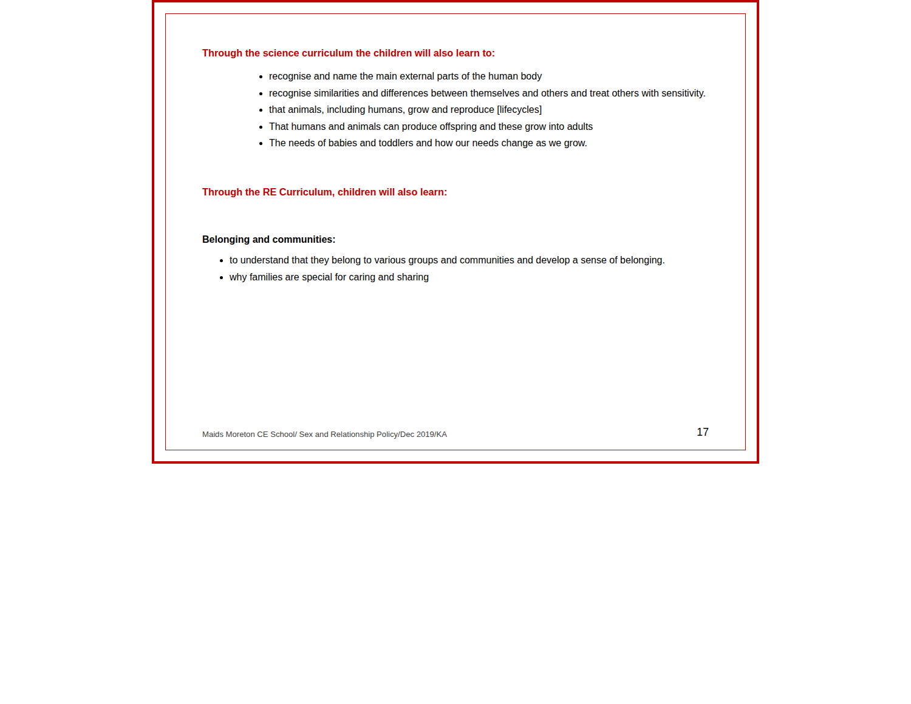Through the science curriculum the children will also learn to:
recognise and name the main external parts of the human body
recognise similarities and differences between themselves and others and treat others with sensitivity.
that animals, including humans, grow and reproduce [lifecycles]
That humans and animals can produce offspring and these grow into adults
The needs of babies and toddlers and how our needs change as we grow.
Through the RE Curriculum, children will also learn:
Belonging and communities:
to understand that they belong to various groups and communities and develop a sense of belonging.
why families are special for caring and sharing
Maids Moreton CE School/ Sex and Relationship Policy/Dec 2019/KA 17